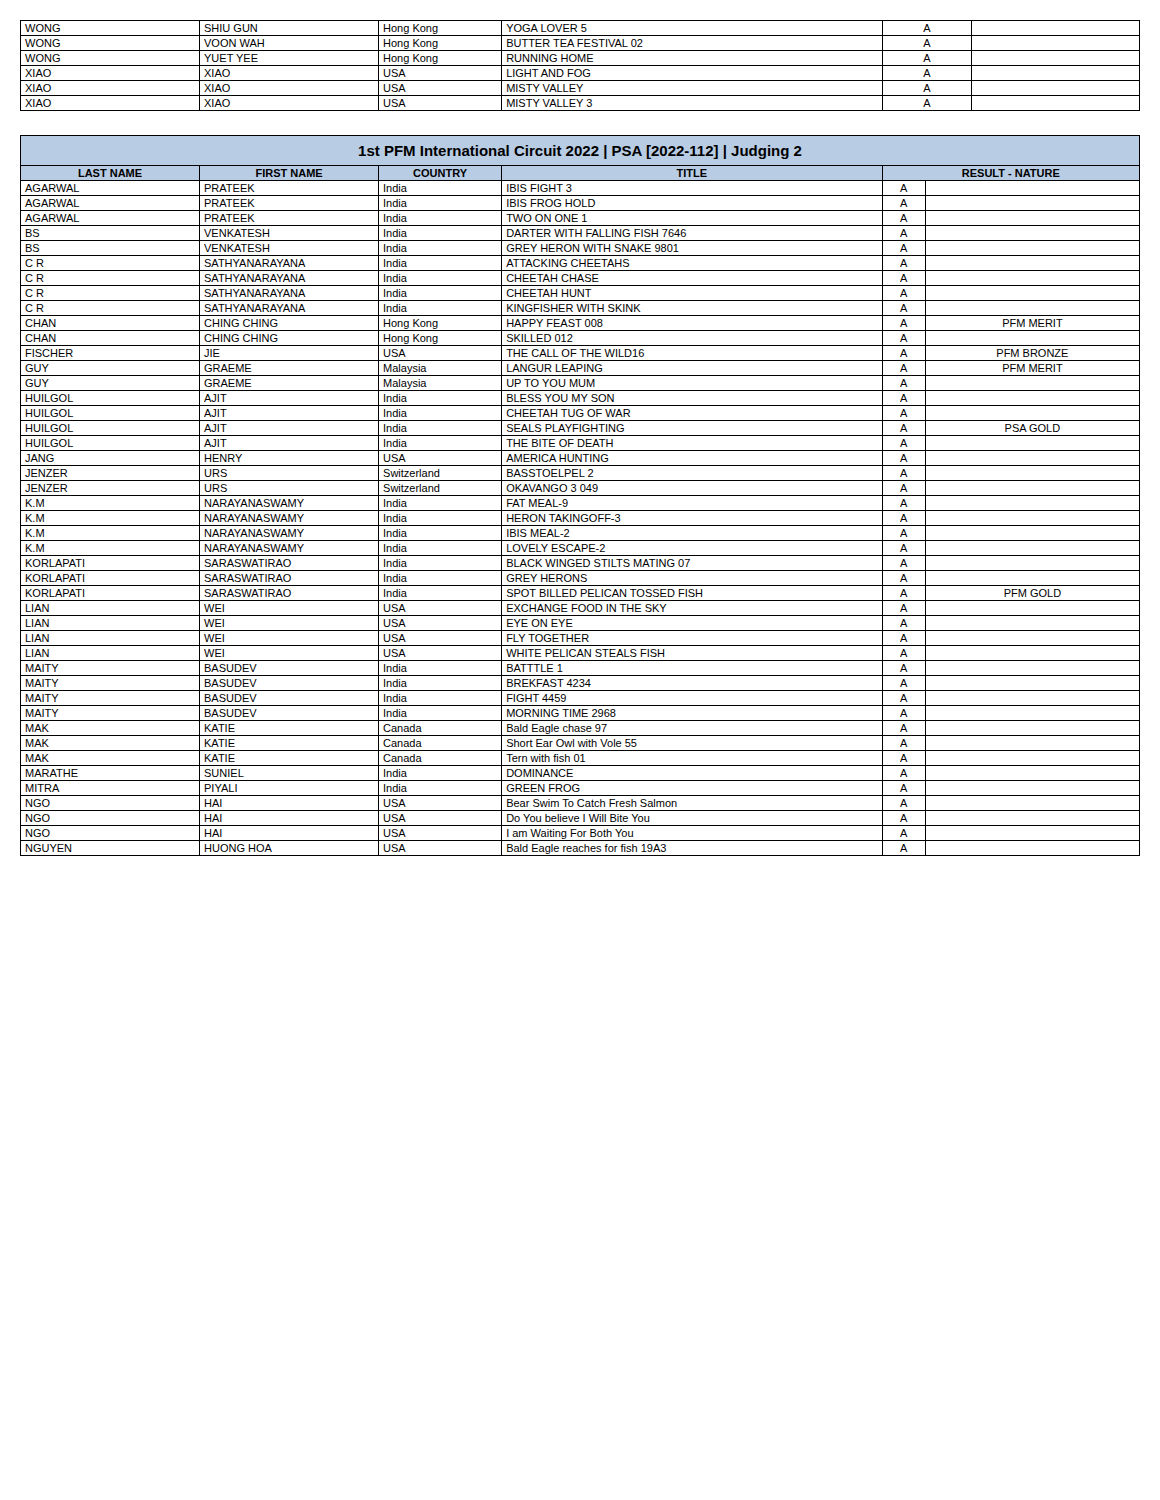| WONG | SHIU GUN | Hong Kong | YOGA LOVER 5 | A | |
| WONG | VOON WAH | Hong Kong | BUTTER TEA FESTIVAL 02 | A | |
| WONG | YUET YEE | Hong Kong | RUNNING HOME | A | |
| XIAO | XIAO | USA | LIGHT AND FOG | A | |
| XIAO | XIAO | USA | MISTY VALLEY | A | |
| XIAO | XIAO | USA | MISTY VALLEY 3 | A | |
| 1st PFM International Circuit 2022 / PSA [2022-112] / Judging 2 |
| LAST NAME | FIRST NAME | COUNTRY | TITLE | RESULT - NATURE |
| AGARWAL | PRATEEK | India | IBIS FIGHT 3 | A | |
| AGARWAL | PRATEEK | India | IBIS FROG HOLD | A | |
| AGARWAL | PRATEEK | India | TWO ON ONE 1 | A | |
| BS | VENKATESH | India | DARTER WITH FALLING FISH 7646 | A | |
| BS | VENKATESH | India | GREY HERON WITH SNAKE 9801 | A | |
| C R | SATHYANARAYANA | India | ATTACKING CHEETAHS | A | |
| C R | SATHYANARAYANA | India | CHEETAH CHASE | A | |
| C R | SATHYANARAYANA | India | CHEETAH HUNT | A | |
| C R | SATHYANARAYANA | India | KINGFISHER WITH SKINK | A | |
| CHAN | CHING CHING | Hong Kong | HAPPY FEAST 008 | A | PFM MERIT |
| CHAN | CHING CHING | Hong Kong | SKILLED 012 | A | |
| FISCHER | JIE | USA | THE CALL OF THE WILD16 | A | PFM BRONZE |
| GUY | GRAEME | Malaysia | LANGUR LEAPING | A | PFM MERIT |
| GUY | GRAEME | Malaysia | UP TO YOU MUM | A | |
| HUILGOL | AJIT | India | BLESS YOU MY SON | A | |
| HUILGOL | AJIT | India | CHEETAH TUG OF WAR | A | |
| HUILGOL | AJIT | India | SEALS PLAYFIGHTING | A | PSA GOLD |
| HUILGOL | AJIT | India | THE BITE OF DEATH | A | |
| JANG | HENRY | USA | AMERICA HUNTING | A | |
| JENZER | URS | Switzerland | BASSTOELPEL 2 | A | |
| JENZER | URS | Switzerland | OKAVANGO 3 049 | A | |
| K.M | NARAYANASWAMY | India | FAT MEAL-9 | A | |
| K.M | NARAYANASWAMY | India | HERON TAKINGOFF-3 | A | |
| K.M | NARAYANASWAMY | India | IBIS MEAL-2 | A | |
| K.M | NARAYANASWAMY | India | LOVELY ESCAPE-2 | A | |
| KORLAPATI | SARASWATIRAO | India | BLACK WINGED STILTS MATING 07 | A | |
| KORLAPATI | SARASWATIRAO | India | GREY HERONS | A | |
| KORLAPATI | SARASWATIRAO | India | SPOT BILLED PELICAN TOSSED FISH | A | PFM GOLD |
| LIAN | WEI | USA | EXCHANGE FOOD IN THE SKY | A | |
| LIAN | WEI | USA | EYE ON EYE | A | |
| LIAN | WEI | USA | FLY TOGETHER | A | |
| LIAN | WEI | USA | WHITE PELICAN STEALS FISH | A | |
| MAITY | BASUDEV | India | BATTTLE 1 | A | |
| MAITY | BASUDEV | India | BREKFAST 4234 | A | |
| MAITY | BASUDEV | India | FIGHT 4459 | A | |
| MAITY | BASUDEV | India | MORNING TIME 2968 | A | |
| MAK | KATIE | Canada | Bald Eagle chase 97 | A | |
| MAK | KATIE | Canada | Short Ear Owl with Vole 55 | A | |
| MAK | KATIE | Canada | Tern with fish 01 | A | |
| MARATHE | SUNIEL | India | DOMINANCE | A | |
| MITRA | PIYALI | India | GREEN FROG | A | |
| NGO | HAI | USA | Bear Swim To Catch Fresh Salmon | A | |
| NGO | HAI | USA | Do You believe I Will Bite You | A | |
| NGO | HAI | USA | I am Waiting For Both You | A | |
| NGUYEN | HUONG HOA | USA | Bald Eagle reaches for fish 19A3 | A | |